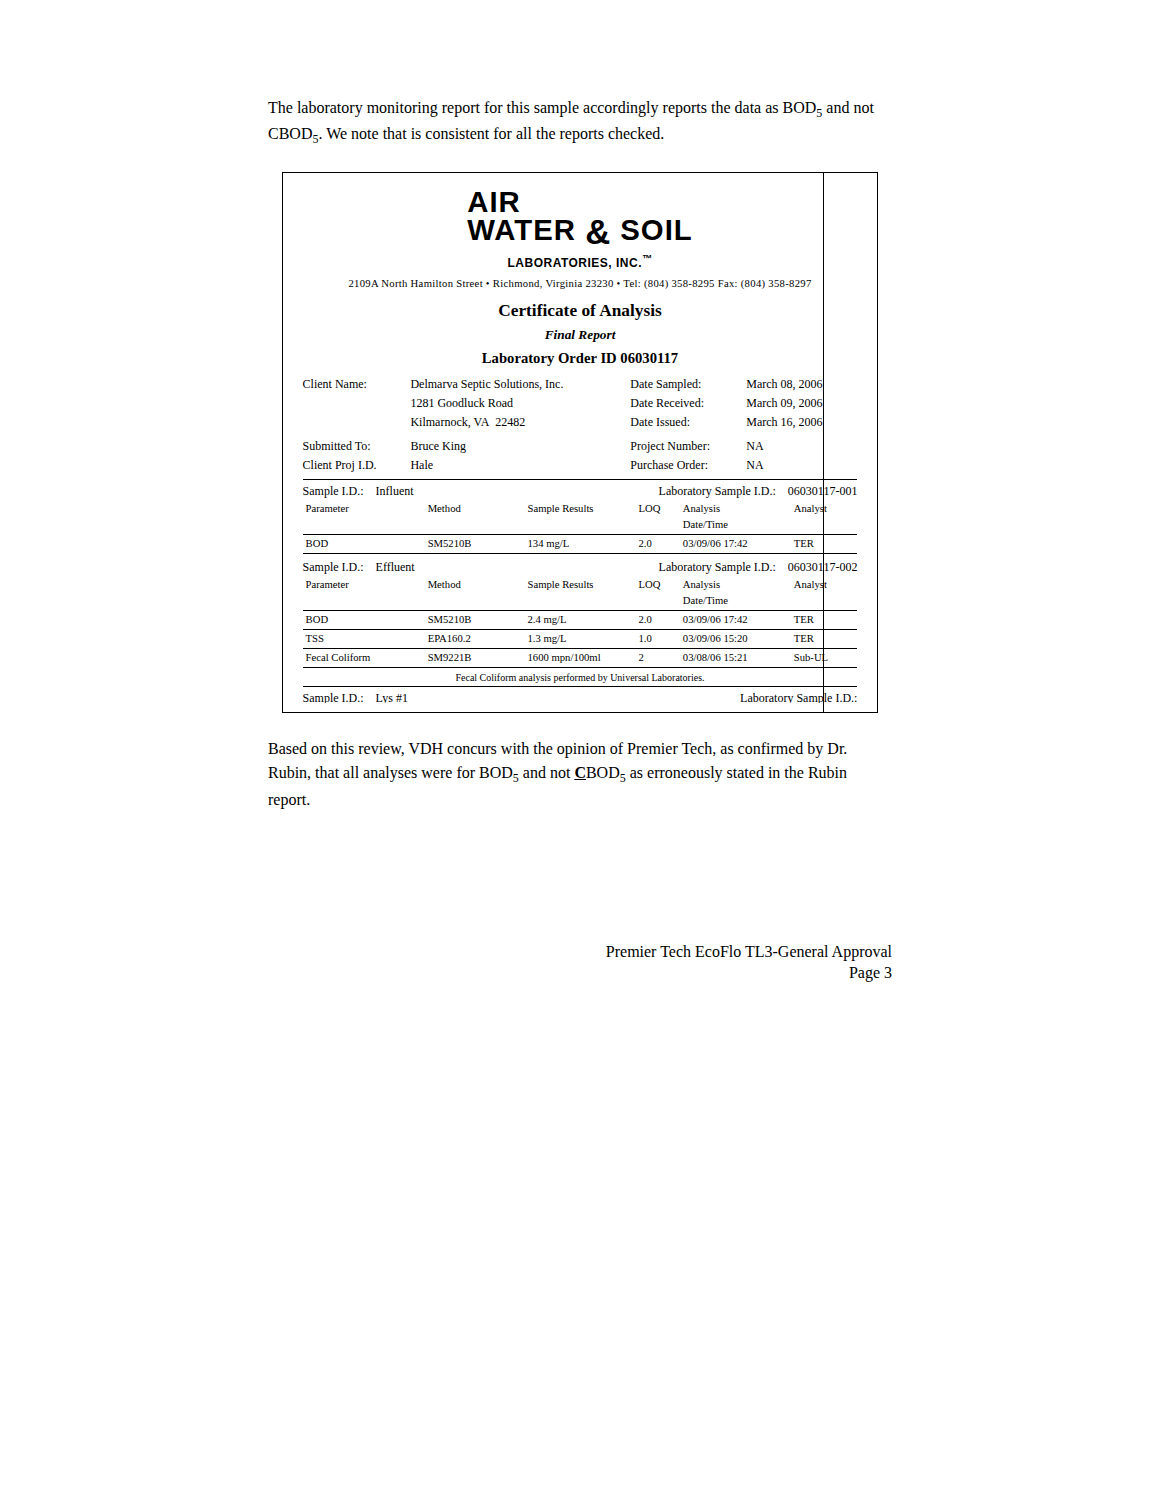The laboratory monitoring report for this sample accordingly reports the data as BOD5 and not CBOD5. We note that is consistent for all the reports checked.
AIR WATER & SOIL
LABORATORIES, INC.™
2109A North Hamilton Street • Richmond, Virginia 23230 • Tel: (804) 358-8295 Fax: (804) 358-8297
Certificate of Analysis
Final Report
Laboratory Order ID 06030117
| Client Name: | Delmarva Septic Solutions, Inc. | Date Sampled: | March 08, 2006 |
| | 1281 Goodluck Road | Date Received: | March 09, 2006 |
| | Kilmarnock, VA 22482 | Date Issued: | March 16, 2006 |
| Submitted To: | Bruce King | Project Number: | NA |
| Client Proj I.D. | Hale | Purchase Order: | NA |
Sample I.D.: Influent Laboratory Sample I.D.: 06030117-001
| Parameter | Method | Sample Results | LOQ | Analysis Date/Time | Analyst |
| --- | --- | --- | --- | --- | --- |
| BOD | SM5210B | 134 mg/L | 2.0 | 03/09/06 17:42 | TER |
Sample I.D.: Effluent Laboratory Sample I.D.: 06030117-002
| Parameter | Method | Sample Results | LOQ | Analysis Date/Time | Analyst |
| --- | --- | --- | --- | --- | --- |
| BOD | SM5210B | 2.4 mg/L | 2.0 | 03/09/06 17:42 | TER |
| TSS | EPA160.2 | 1.3 mg/L | 1.0 | 03/09/06 15:20 | TER |
| Fecal Coliform | SM9221B | 1600 mpn/100ml | 2 | 03/08/06 15:21 | Sub-UL |
Fecal Coliform analysis performed by Universal Laboratories.
Sample I.D.: Lys #1 Laboratory Sample I.D.:
Based on this review, VDH concurs with the opinion of Premier Tech, as confirmed by Dr. Rubin, that all analyses were for BOD5 and not CBOD5 as erroneously stated in the Rubin report.
Premier Tech EcoFlo TL3-General Approval
Page 3